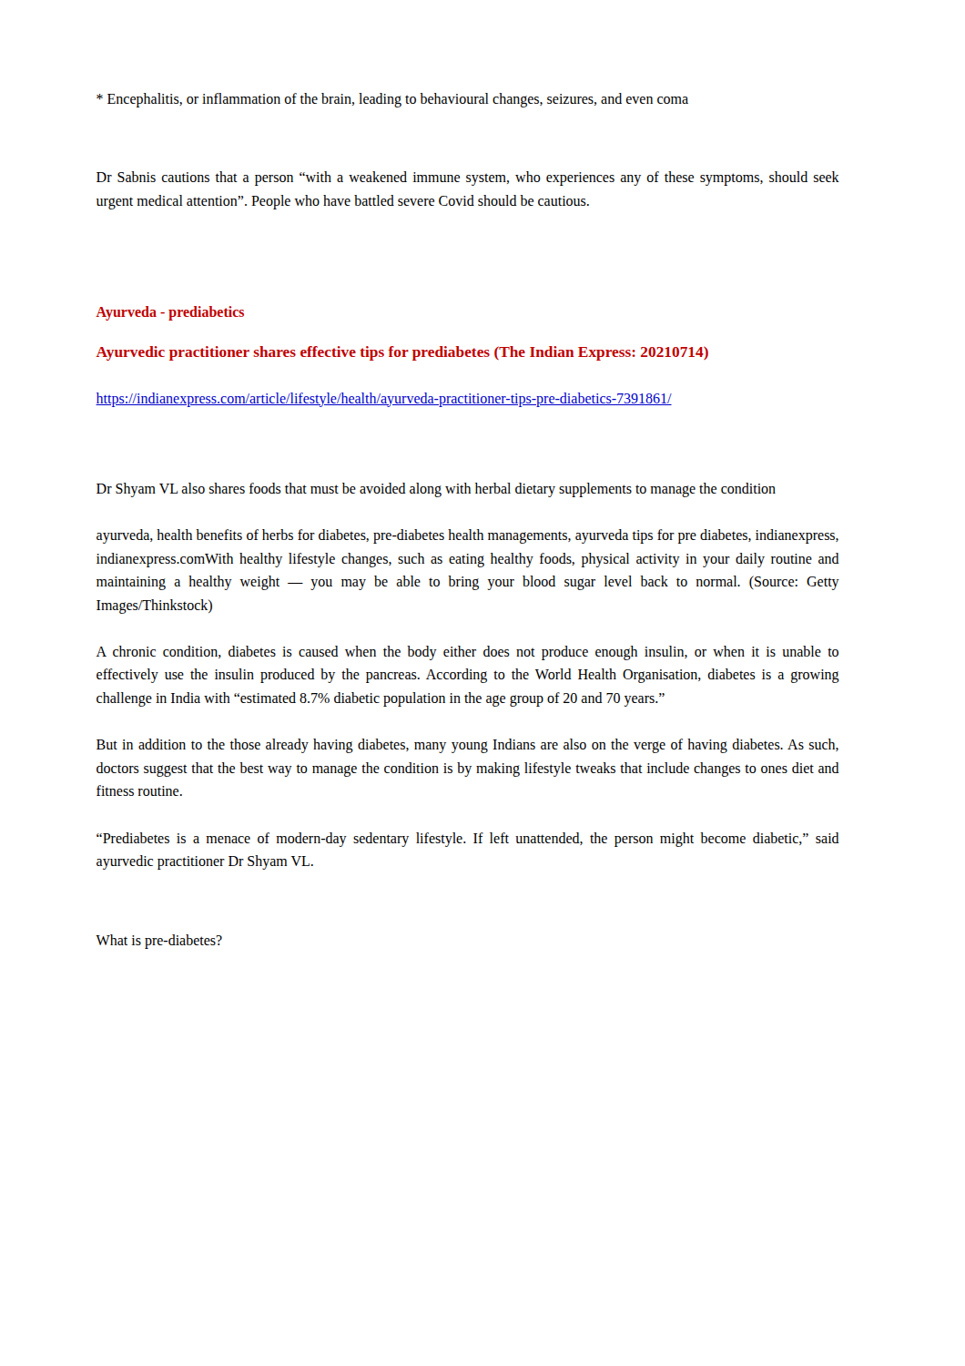* Encephalitis, or inflammation of the brain, leading to behavioural changes, seizures, and even coma
Dr Sabnis cautions that a person “with a weakened immune system, who experiences any of these symptoms, should seek urgent medical attention”. People who have battled severe Covid should be cautious.
Ayurveda - prediabetics
Ayurvedic practitioner shares effective tips for prediabetes (The Indian Express: 20210714)
https://indianexpress.com/article/lifestyle/health/ayurveda-practitioner-tips-pre-diabetics-7391861/
Dr Shyam VL also shares foods that must be avoided along with herbal dietary supplements to manage the condition
ayurveda, health benefits of herbs for diabetes, pre-diabetes health managements, ayurveda tips for pre diabetes, indianexpress, indianexpress.comWith healthy lifestyle changes, such as eating healthy foods, physical activity in your daily routine and maintaining a healthy weight — you may be able to bring your blood sugar level back to normal. (Source: Getty Images/Thinkstock)
A chronic condition, diabetes is caused when the body either does not produce enough insulin, or when it is unable to effectively use the insulin produced by the pancreas. According to the World Health Organisation, diabetes is a growing challenge in India with “estimated 8.7% diabetic population in the age group of 20 and 70 years.”
But in addition to the those already having diabetes, many young Indians are also on the verge of having diabetes. As such, doctors suggest that the best way to manage the condition is by making lifestyle tweaks that include changes to ones diet and fitness routine.
“Prediabetes is a menace of modern-day sedentary lifestyle. If left unattended, the person might become diabetic,” said ayurvedic practitioner Dr Shyam VL.
What is pre-diabetes?